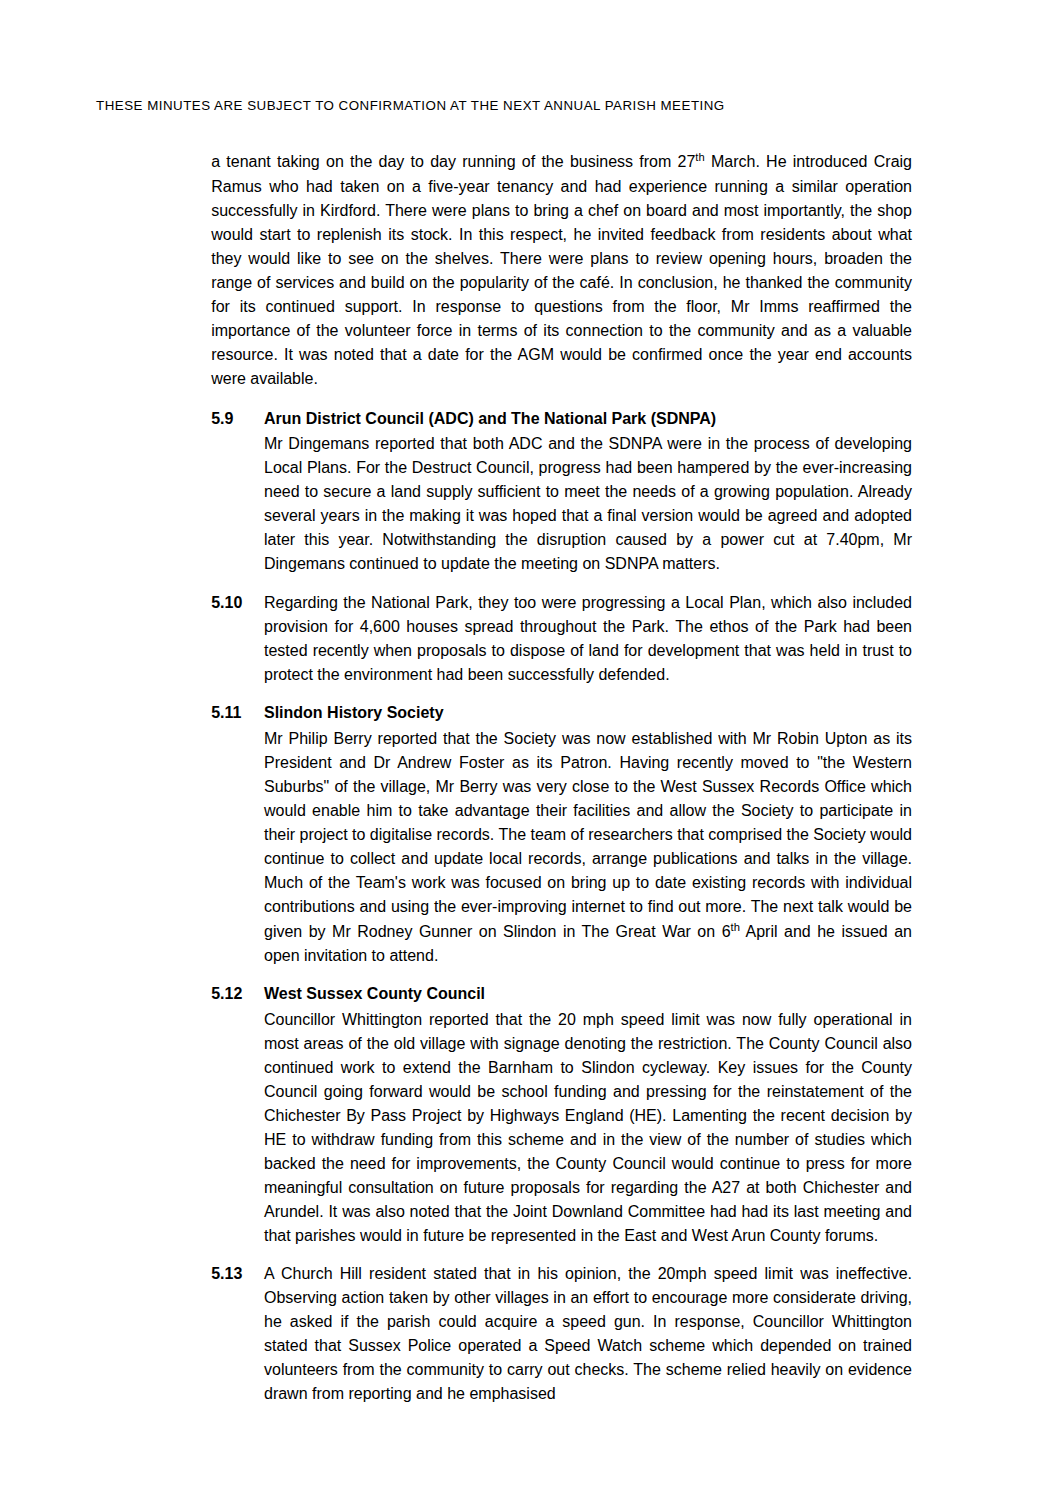THESE MINUTES ARE SUBJECT TO CONFIRMATION AT THE NEXT ANNUAL PARISH MEETING
a tenant taking on the day to day running of the business from 27th March. He introduced Craig Ramus who had taken on a five-year tenancy and had experience running a similar operation successfully in Kirdford. There were plans to bring a chef on board and most importantly, the shop would start to replenish its stock. In this respect, he invited feedback from residents about what they would like to see on the shelves. There were plans to review opening hours, broaden the range of services and build on the popularity of the café. In conclusion, he thanked the community for its continued support. In response to questions from the floor, Mr Imms reaffirmed the importance of the volunteer force in terms of its connection to the community and as a valuable resource. It was noted that a date for the AGM would be confirmed once the year end accounts were available.
5.9
Arun District Council (ADC) and The National Park (SDNPA)
Mr Dingemans reported that both ADC and the SDNPA were in the process of developing Local Plans. For the Destruct Council, progress had been hampered by the ever-increasing need to secure a land supply sufficient to meet the needs of a growing population. Already several years in the making it was hoped that a final version would be agreed and adopted later this year. Notwithstanding the disruption caused by a power cut at 7.40pm, Mr Dingemans continued to update the meeting on SDNPA matters.
5.10
Regarding the National Park, they too were progressing a Local Plan, which also included provision for 4,600 houses spread throughout the Park. The ethos of the Park had been tested recently when proposals to dispose of land for development that was held in trust to protect the environment had been successfully defended.
5.11
Slindon History Society
Mr Philip Berry reported that the Society was now established with Mr Robin Upton as its President and Dr Andrew Foster as its Patron. Having recently moved to "the Western Suburbs" of the village, Mr Berry was very close to the West Sussex Records Office which would enable him to take advantage their facilities and allow the Society to participate in their project to digitalise records. The team of researchers that comprised the Society would continue to collect and update local records, arrange publications and talks in the village. Much of the Team's work was focused on bring up to date existing records with individual contributions and using the ever-improving internet to find out more. The next talk would be given by Mr Rodney Gunner on Slindon in The Great War on 6th April and he issued an open invitation to attend.
5.12
West Sussex County Council
Councillor Whittington reported that the 20 mph speed limit was now fully operational in most areas of the old village with signage denoting the restriction. The County Council also continued work to extend the Barnham to Slindon cycleway. Key issues for the County Council going forward would be school funding and pressing for the reinstatement of the Chichester By Pass Project by Highways England (HE). Lamenting the recent decision by HE to withdraw funding from this scheme and in the view of the number of studies which backed the need for improvements, the County Council would continue to press for more meaningful consultation on future proposals for regarding the A27 at both Chichester and Arundel. It was also noted that the Joint Downland Committee had had its last meeting and that parishes would in future be represented in the East and West Arun County forums.
5.13
A Church Hill resident stated that in his opinion, the 20mph speed limit was ineffective. Observing action taken by other villages in an effort to encourage more considerate driving, he asked if the parish could acquire a speed gun. In response, Councillor Whittington stated that Sussex Police operated a Speed Watch scheme which depended on trained volunteers from the community to carry out checks. The scheme relied heavily on evidence drawn from reporting and he emphasised